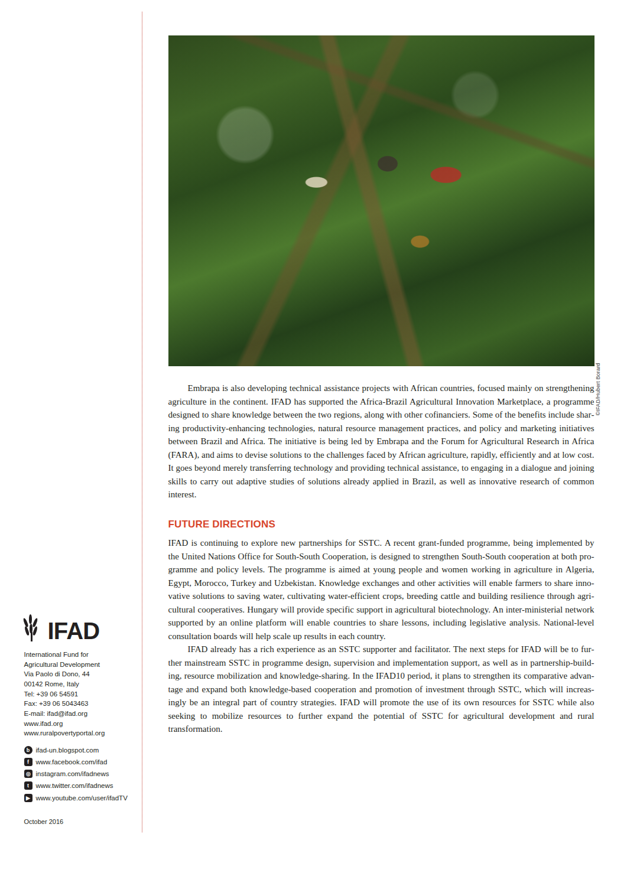IFAD
International Fund for
Agricultural Development
Via Paolo di Dono, 44
00142 Rome, Italy
Tel: +39 06 54591
Fax: +39 06 5043463
E-mail: ifad@ifad.org
www.ifad.org
www.ruralpovertyportal.org
bifad-un.blogspot.com
fwww.facebook.com/ifad
◎instagram.com/ifadnews
twww.twitter.com/ifadnews
▶www.youtube.com/user/ifadTV
October 2016
©IFAD/Hubert Borard
Embrapa is also developing technical assistance projects with African countries, focused mainly on strengthening agriculture in the continent. IFAD has supported the Africa-Brazil Agricultural Innovation Marketplace, a programme designed to share knowledge between the two regions, along with other cofinanciers. Some of the benefits include sharing productivity-enhancing technologies, natural resource management practices, and policy and marketing initiatives between Brazil and Africa. The initiative is being led by Embrapa and the Forum for Agricultural Research in Africa (FARA), and aims to devise solutions to the challenges faced by African agriculture, rapidly, efficiently and at low cost. It goes beyond merely transferring technology and providing technical assistance, to engaging in a dialogue and joining skills to carry out adaptive studies of solutions already applied in Brazil, as well as innovative research of common interest.
Future directions
IFAD is continuing to explore new partnerships for SSTC. A recent grant-funded programme, being implemented by the United Nations Office for South-South Cooperation, is designed to strengthen South-South cooperation at both programme and policy levels. The programme is aimed at young people and women working in agriculture in Algeria, Egypt, Morocco, Turkey and Uzbekistan. Knowledge exchanges and other activities will enable farmers to share innovative solutions to saving water, cultivating water-efficient crops, breeding cattle and building resilience through agricultural cooperatives. Hungary will provide specific support in agricultural biotechnology. An inter-ministerial network supported by an online platform will enable countries to share lessons, including legislative analysis. National-level consultation boards will help scale up results in each country.
IFAD already has a rich experience as an SSTC supporter and facilitator. The next steps for IFAD will be to further mainstream SSTC in programme design, supervision and implementation support, as well as in partnership-building, resource mobilization and knowledge-sharing. In the IFAD10 period, it plans to strengthen its comparative advantage and expand both knowledge-based cooperation and promotion of investment through SSTC, which will increasingly be an integral part of country strategies. IFAD will promote the use of its own resources for SSTC while also seeking to mobilize resources to further expand the potential of SSTC for agricultural development and rural transformation.